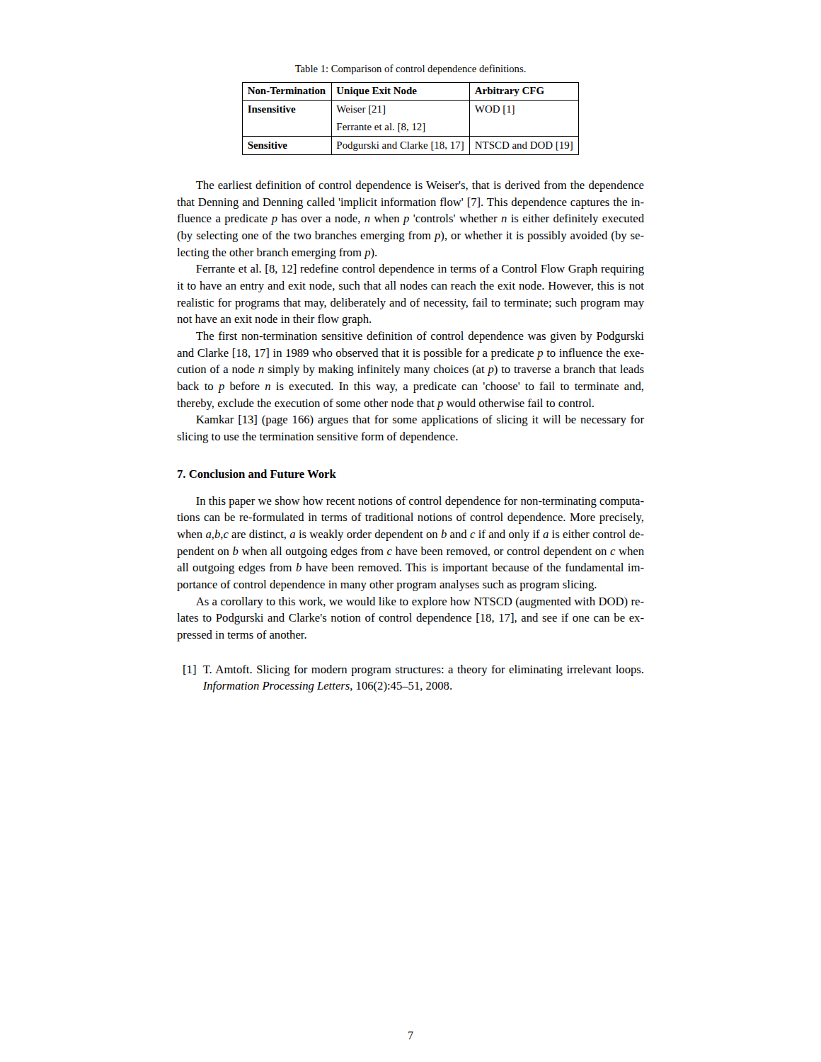Table 1: Comparison of control dependence definitions.
| Non-Termination | Unique Exit Node | Arbitrary CFG |
| --- | --- | --- |
| Insensitive | Weiser [21] | WOD [1] |
| | Ferrante et al. [8, 12] | |
| Sensitive | Podgurski and Clarke [18, 17] | NTSCD and DOD [19] |
The earliest definition of control dependence is Weiser's, that is derived from the dependence that Denning and Denning called 'implicit information flow' [7]. This dependence captures the influence a predicate p has over a node, n when p 'controls' whether n is either definitely executed (by selecting one of the two branches emerging from p), or whether it is possibly avoided (by selecting the other branch emerging from p).
Ferrante et al. [8, 12] redefine control dependence in terms of a Control Flow Graph requiring it to have an entry and exit node, such that all nodes can reach the exit node. However, this is not realistic for programs that may, deliberately and of necessity, fail to terminate; such program may not have an exit node in their flow graph.
The first non-termination sensitive definition of control dependence was given by Podgurski and Clarke [18, 17] in 1989 who observed that it is possible for a predicate p to influence the execution of a node n simply by making infinitely many choices (at p) to traverse a branch that leads back to p before n is executed. In this way, a predicate can 'choose' to fail to terminate and, thereby, exclude the execution of some other node that p would otherwise fail to control.
Kamkar [13] (page 166) argues that for some applications of slicing it will be necessary for slicing to use the termination sensitive form of dependence.
7. Conclusion and Future Work
In this paper we show how recent notions of control dependence for non-terminating computations can be re-formulated in terms of traditional notions of control dependence. More precisely, when a,b,c are distinct, a is weakly order dependent on b and c if and only if a is either control dependent on b when all outgoing edges from c have been removed, or control dependent on c when all outgoing edges from b have been removed. This is important because of the fundamental importance of control dependence in many other program analyses such as program slicing.
As a corollary to this work, we would like to explore how NTSCD (augmented with DOD) relates to Podgurski and Clarke's notion of control dependence [18, 17], and see if one can be expressed in terms of another.
[1]
T. Amtoft. Slicing for modern program structures: a theory for eliminating irrelevant loops. Information Processing Letters, 106(2):45–51, 2008.
7